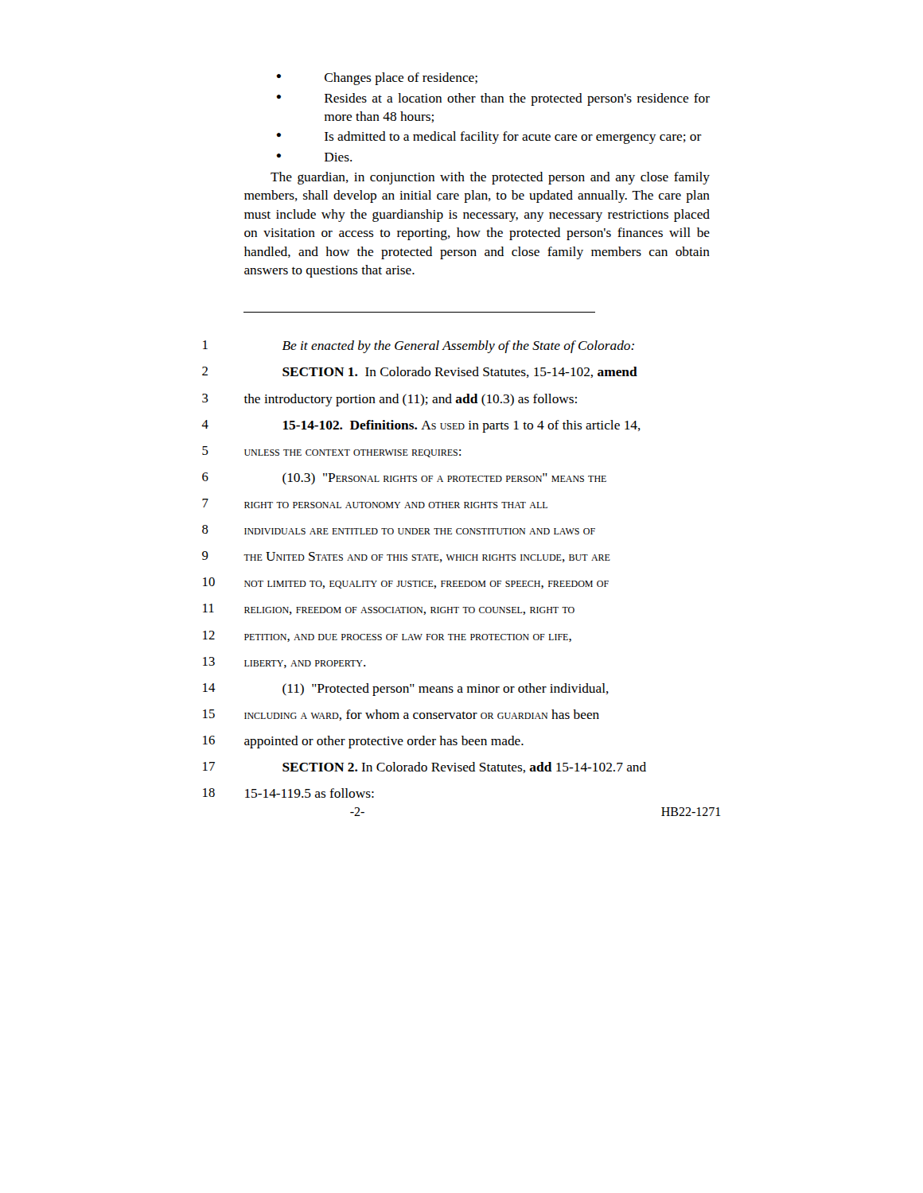Changes place of residence;
Resides at a location other than the protected person's residence for more than 48 hours;
Is admitted to a medical facility for acute care or emergency care; or
Dies.
The guardian, in conjunction with the protected person and any close family members, shall develop an initial care plan, to be updated annually. The care plan must include why the guardianship is necessary, any necessary restrictions placed on visitation or access to reporting, how the protected person's finances will be handled, and how the protected person and close family members can obtain answers to questions that arise.
1
Be it enacted by the General Assembly of the State of Colorado:
2
SECTION 1. In Colorado Revised Statutes, 15-14-102, amend
3
the introductory portion and (11); and add (10.3) as follows:
4
15-14-102. Definitions. As used in parts 1 to 4 of this article 14,
5
unless the context otherwise requires:
6
(10.3) "Personal rights of a protected person" means the
7
right to personal autonomy and other rights that all
8
individuals are entitled to under the constitution and laws of
9
the United States and of this state, which rights include, but are
10
not limited to, equality of justice, freedom of speech, freedom of
11
religion, freedom of association, right to counsel, right to
12
petition, and due process of law for the protection of life,
13
liberty, and property.
14
(11) "Protected person" means a minor or other individual,
15
including a ward, for whom a conservator or guardian has been
16
appointed or other protective order has been made.
17
SECTION 2. In Colorado Revised Statutes, add 15-14-102.7 and
18
15-14-119.5 as follows:
-2- HB22-1271